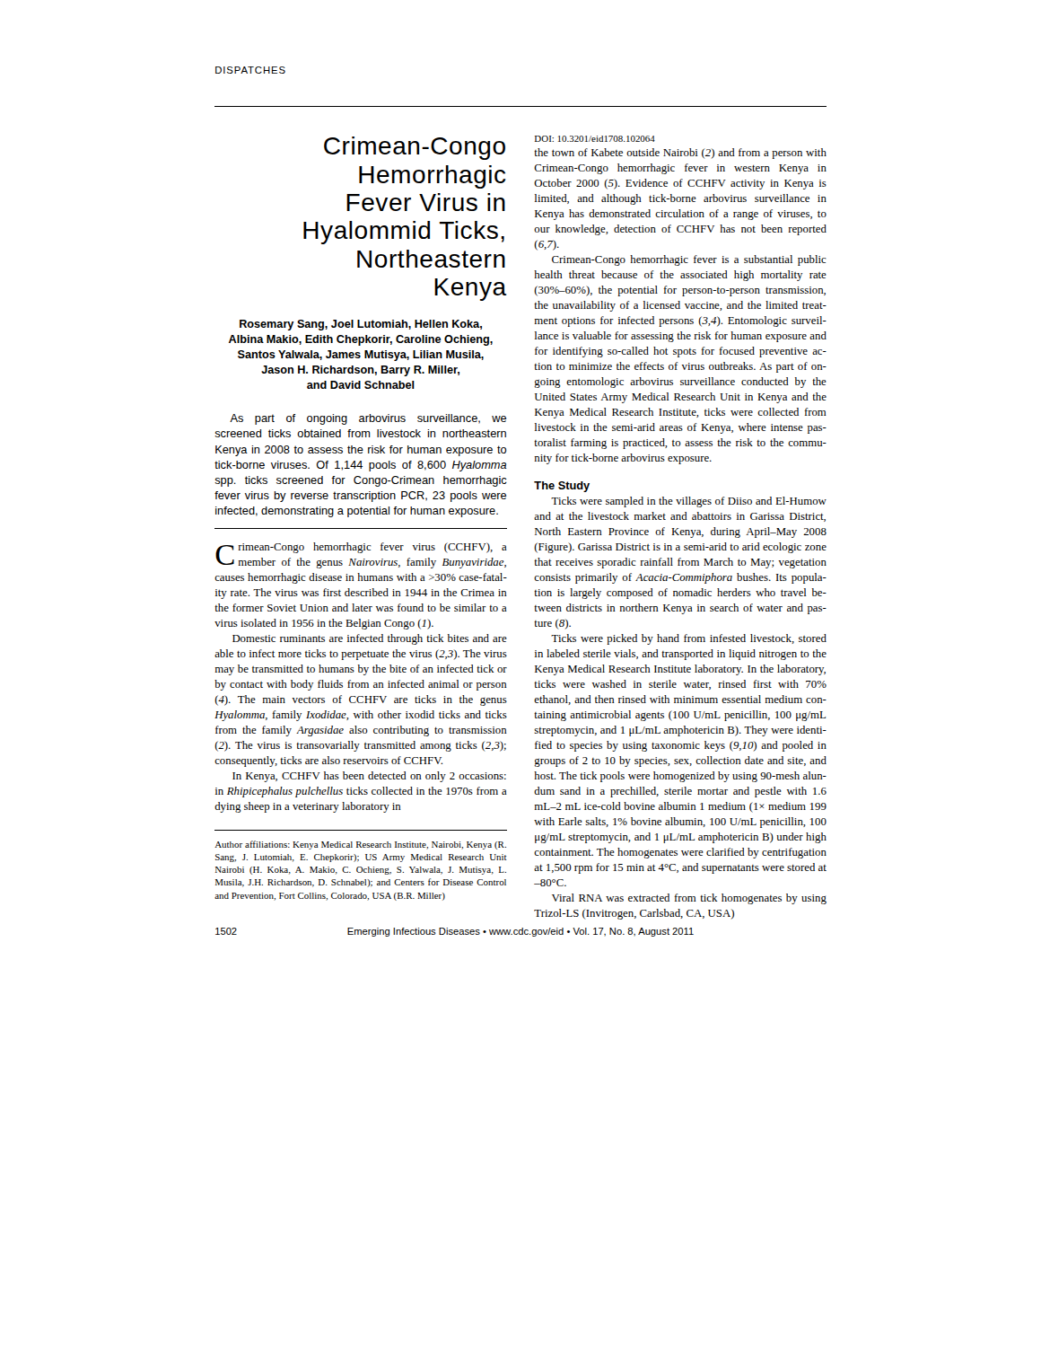DISPATCHES
Crimean-Congo
Hemorrhagic
Fever Virus in
Hyalommid Ticks,
Northeastern
Kenya
Rosemary Sang, Joel Lutomiah, Hellen Koka,
Albina Makio, Edith Chepkorir, Caroline Ochieng,
Santos Yalwala, James Mutisya, Lilian Musila,
Jason H. Richardson, Barry R. Miller,
and David Schnabel
As part of ongoing arbovirus surveillance, we screened ticks obtained from livestock in northeastern Kenya in 2008 to assess the risk for human exposure to tick-borne viruses. Of 1,144 pools of 8,600 Hyalomma spp. ticks screened for Congo-Crimean hemorrhagic fever virus by reverse transcription PCR, 23 pools were infected, demonstrating a potential for human exposure.
Crimean-Congo hemorrhagic fever virus (CCHFV), a member of the genus Nairovirus, family Bunyaviridae, causes hemorrhagic disease in humans with a >30% case-fatality rate. The virus was first described in 1944 in the Crimea in the former Soviet Union and later was found to be similar to a virus isolated in 1956 in the Belgian Congo (1).
Domestic ruminants are infected through tick bites and are able to infect more ticks to perpetuate the virus (2,3). The virus may be transmitted to humans by the bite of an infected tick or by contact with body fluids from an infected animal or person (4). The main vectors of CCHFV are ticks in the genus Hyalomma, family Ixodidae, with other ixodid ticks and ticks from the family Argasidae also contributing to transmission (2). The virus is transovarially transmitted among ticks (2,3); consequently, ticks are also reservoirs of CCHFV.
In Kenya, CCHFV has been detected on only 2 occasions: in Rhipicephalus pulchellus ticks collected in the 1970s from a dying sheep in a veterinary laboratory in
Author affiliations: Kenya Medical Research Institute, Nairobi, Kenya (R. Sang, J. Lutomiah, E. Chepkorir); US Army Medical Research Unit Nairobi (H. Koka, A. Makio, C. Ochieng, S. Yalwala, J. Mutisya, L. Musila, J.H. Richardson, D. Schnabel); and Centers for Disease Control and Prevention, Fort Collins, Colorado, USA (B.R. Miller)
DOI: 10.3201/eid1708.102064
the town of Kabete outside Nairobi (2) and from a person with Crimean-Congo hemorrhagic fever in western Kenya in October 2000 (5). Evidence of CCHFV activity in Kenya is limited, and although tick-borne arbovirus surveillance in Kenya has demonstrated circulation of a range of viruses, to our knowledge, detection of CCHFV has not been reported (6,7).
Crimean-Congo hemorrhagic fever is a substantial public health threat because of the associated high mortality rate (30%–60%), the potential for person-to-person transmission, the unavailability of a licensed vaccine, and the limited treatment options for infected persons (3,4). Entomologic surveillance is valuable for assessing the risk for human exposure and for identifying so-called hot spots for focused preventive action to minimize the effects of virus outbreaks. As part of ongoing entomologic arbovirus surveillance conducted by the United States Army Medical Research Unit in Kenya and the Kenya Medical Research Institute, ticks were collected from livestock in the semi-arid areas of Kenya, where intense pastoralist farming is practiced, to assess the risk to the community for tick-borne arbovirus exposure.
The Study
Ticks were sampled in the villages of Diiso and El-Humow and at the livestock market and abattoirs in Garissa District, North Eastern Province of Kenya, during April–May 2008 (Figure). Garissa District is in a semi-arid to arid ecologic zone that receives sporadic rainfall from March to May; vegetation consists primarily of Acacia-Commiphora bushes. Its population is largely composed of nomadic herders who travel between districts in northern Kenya in search of water and pasture (8).
Ticks were picked by hand from infested livestock, stored in labeled sterile vials, and transported in liquid nitrogen to the Kenya Medical Research Institute laboratory. In the laboratory, ticks were washed in sterile water, rinsed first with 70% ethanol, and then rinsed with minimum essential medium containing antimicrobial agents (100 U/mL penicillin, 100 μg/mL streptomycin, and 1 μL/mL amphotericin B). They were identified to species by using taxonomic keys (9,10) and pooled in groups of 2 to 10 by species, sex, collection date and site, and host. The tick pools were homogenized by using 90-mesh alundum sand in a prechilled, sterile mortar and pestle with 1.6 mL–2 mL ice-cold bovine albumin 1 medium (1× medium 199 with Earle salts, 1% bovine albumin, 100 U/mL penicillin, 100 μg/mL streptomycin, and 1 μL/mL amphotericin B) under high containment. The homogenates were clarified by centrifugation at 1,500 rpm for 15 min at 4°C, and supernatants were stored at –80°C.
Viral RNA was extracted from tick homogenates by using Trizol-LS (Invitrogen, Carlsbad, CA, USA)
1502
Emerging Infectious Diseases • www.cdc.gov/eid • Vol. 17, No. 8, August 2011